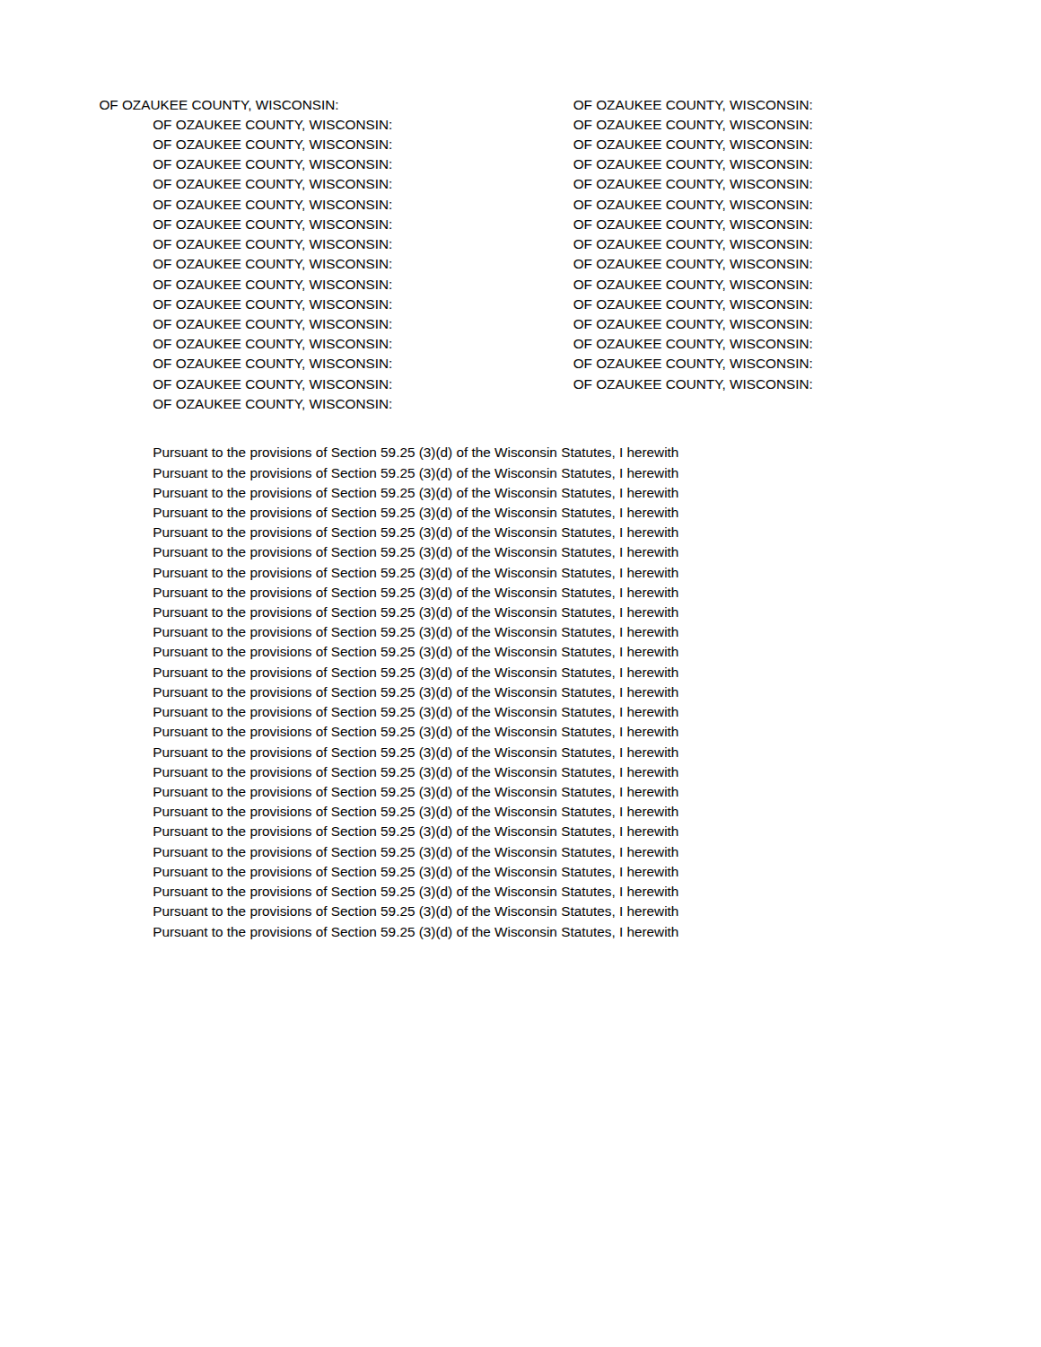OF OZAUKEE COUNTY, WISCONSIN:
OF OZAUKEE COUNTY, WISCONSIN:
OF OZAUKEE COUNTY, WISCONSIN:
OF OZAUKEE COUNTY, WISCONSIN:
OF OZAUKEE COUNTY, WISCONSIN:
OF OZAUKEE COUNTY, WISCONSIN:
OF OZAUKEE COUNTY, WISCONSIN:
OF OZAUKEE COUNTY, WISCONSIN:
OF OZAUKEE COUNTY, WISCONSIN:
OF OZAUKEE COUNTY, WISCONSIN:
OF OZAUKEE COUNTY, WISCONSIN:
OF OZAUKEE COUNTY, WISCONSIN:
OF OZAUKEE COUNTY, WISCONSIN:
OF OZAUKEE COUNTY, WISCONSIN:
OF OZAUKEE COUNTY, WISCONSIN:
OF OZAUKEE COUNTY, WISCONSIN:
OF OZAUKEE COUNTY, WISCONSIN:
OF OZAUKEE COUNTY, WISCONSIN:
OF OZAUKEE COUNTY, WISCONSIN:
OF OZAUKEE COUNTY, WISCONSIN:
OF OZAUKEE COUNTY, WISCONSIN:
OF OZAUKEE COUNTY, WISCONSIN:
OF OZAUKEE COUNTY, WISCONSIN:
OF OZAUKEE COUNTY, WISCONSIN:
OF OZAUKEE COUNTY, WISCONSIN:
OF OZAUKEE COUNTY, WISCONSIN:
OF OZAUKEE COUNTY, WISCONSIN:
OF OZAUKEE COUNTY, WISCONSIN:
OF OZAUKEE COUNTY, WISCONSIN:
OF OZAUKEE COUNTY, WISCONSIN:
OF OZAUKEE COUNTY, WISCONSIN:
Pursuant to the provisions of Section 59.25 (3)(d) of the Wisconsin Statutes, I herewith
Pursuant to the provisions of Section 59.25 (3)(d) of the Wisconsin Statutes, I herewith
Pursuant to the provisions of Section 59.25 (3)(d) of the Wisconsin Statutes, I herewith
Pursuant to the provisions of Section 59.25 (3)(d) of the Wisconsin Statutes, I herewith
Pursuant to the provisions of Section 59.25 (3)(d) of the Wisconsin Statutes, I herewith
Pursuant to the provisions of Section 59.25 (3)(d) of the Wisconsin Statutes, I herewith
Pursuant to the provisions of Section 59.25 (3)(d) of the Wisconsin Statutes, I herewith
Pursuant to the provisions of Section 59.25 (3)(d) of the Wisconsin Statutes, I herewith
Pursuant to the provisions of Section 59.25 (3)(d) of the Wisconsin Statutes, I herewith
Pursuant to the provisions of Section 59.25 (3)(d) of the Wisconsin Statutes, I herewith
Pursuant to the provisions of Section 59.25 (3)(d) of the Wisconsin Statutes, I herewith
Pursuant to the provisions of Section 59.25 (3)(d) of the Wisconsin Statutes, I herewith
Pursuant to the provisions of Section 59.25 (3)(d) of the Wisconsin Statutes, I herewith
Pursuant to the provisions of Section 59.25 (3)(d) of the Wisconsin Statutes, I herewith
Pursuant to the provisions of Section 59.25 (3)(d) of the Wisconsin Statutes, I herewith
Pursuant to the provisions of Section 59.25 (3)(d) of the Wisconsin Statutes, I herewith
Pursuant to the provisions of Section 59.25 (3)(d) of the Wisconsin Statutes, I herewith
Pursuant to the provisions of Section 59.25 (3)(d) of the Wisconsin Statutes, I herewith
Pursuant to the provisions of Section 59.25 (3)(d) of the Wisconsin Statutes, I herewith
Pursuant to the provisions of Section 59.25 (3)(d) of the Wisconsin Statutes, I herewith
Pursuant to the provisions of Section 59.25 (3)(d) of the Wisconsin Statutes, I herewith
Pursuant to the provisions of Section 59.25 (3)(d) of the Wisconsin Statutes, I herewith
Pursuant to the provisions of Section 59.25 (3)(d) of the Wisconsin Statutes, I herewith
Pursuant to the provisions of Section 59.25 (3)(d) of the Wisconsin Statutes, I herewith
Pursuant to the provisions of Section 59.25 (3)(d) of the Wisconsin Statutes, I herewith